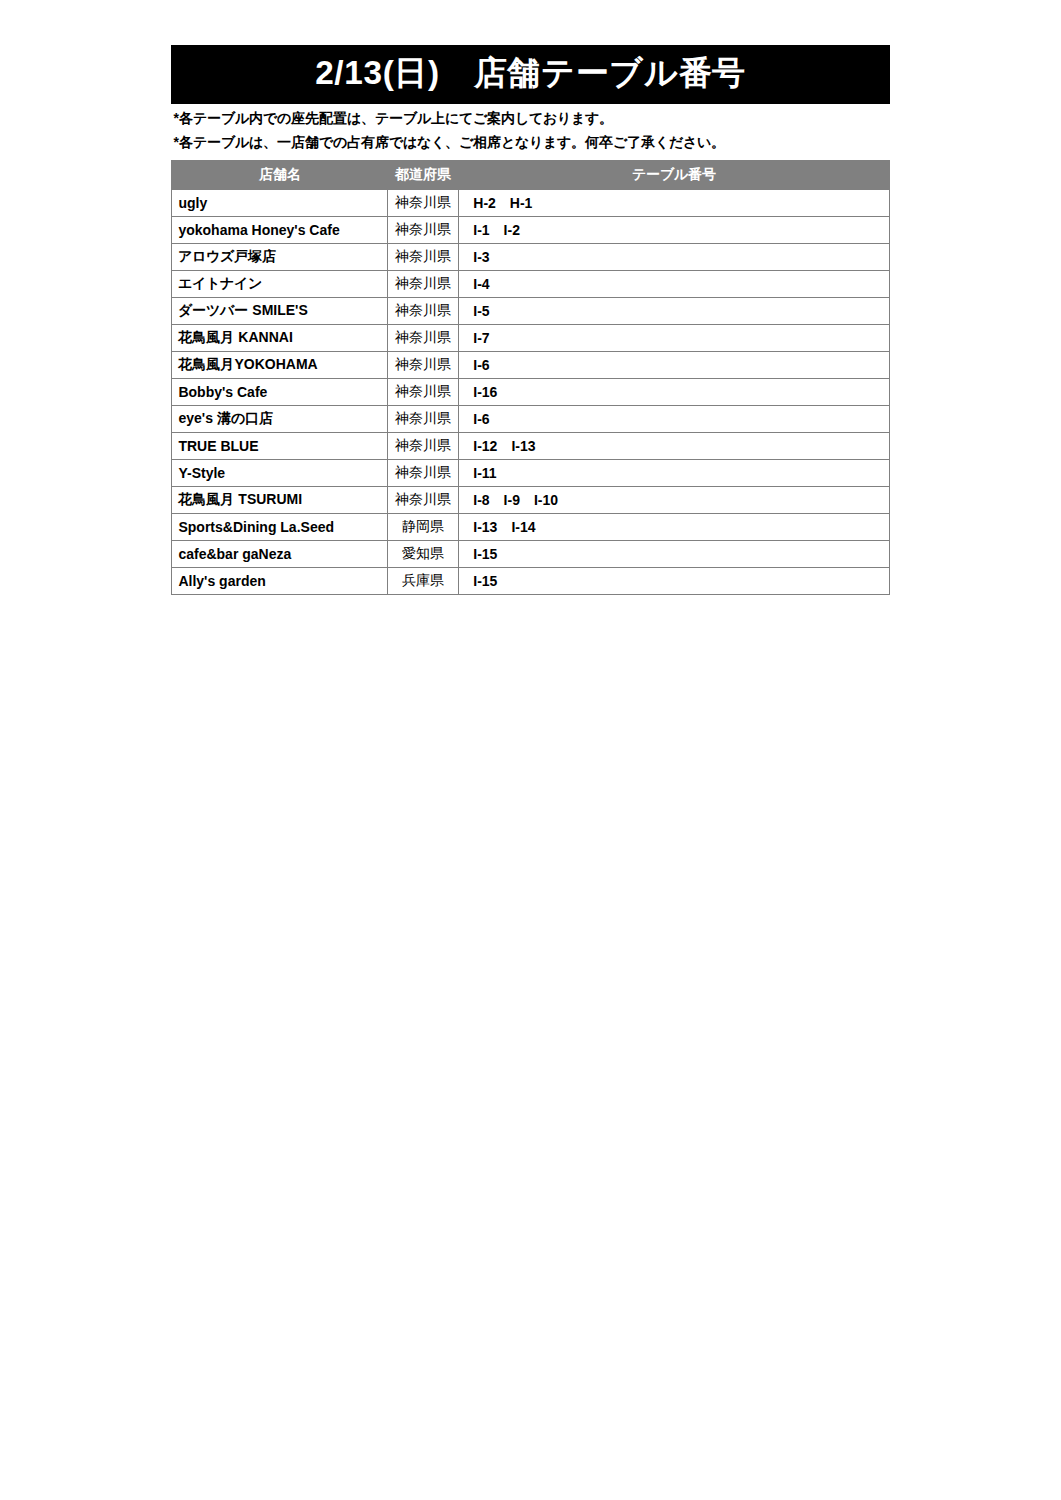2/13(日)　店舗テーブル番号
*各テーブル内での座先配置は、テーブル上にてご案内しております。
*各テーブルは、一店舗での占有席ではなく、ご相席となります。何卒ご了承ください。
| 店舗名 | 都道府県 | テーブル番号 |
| --- | --- | --- |
| ugly | 神奈川県 | H-2 H-1 |
| yokohama Honey's Cafe | 神奈川県 | I-1 I-2 |
| アロウズ戸塚店 | 神奈川県 | I-3 |
| エイトナイン | 神奈川県 | I-4 |
| ダーツバー SMILE'S | 神奈川県 | I-5 |
| 花鳥風月 KANNAI | 神奈川県 | I-7 |
| 花鳥風月YOKOHAMA | 神奈川県 | I-6 |
| Bobby's Cafe | 神奈川県 | I-16 |
| eye's 溝の口店 | 神奈川県 | I-6 |
| TRUE BLUE | 神奈川県 | I-12 I-13 |
| Y-Style | 神奈川県 | I-11 |
| 花鳥風月 TSURUMI | 神奈川県 | I-8 I-9 I-10 |
| Sports&Dining La.Seed | 静岡県 | I-13 I-14 |
| cafe&bar gaNeza | 愛知県 | I-15 |
| Ally's garden | 兵庫県 | I-15 |